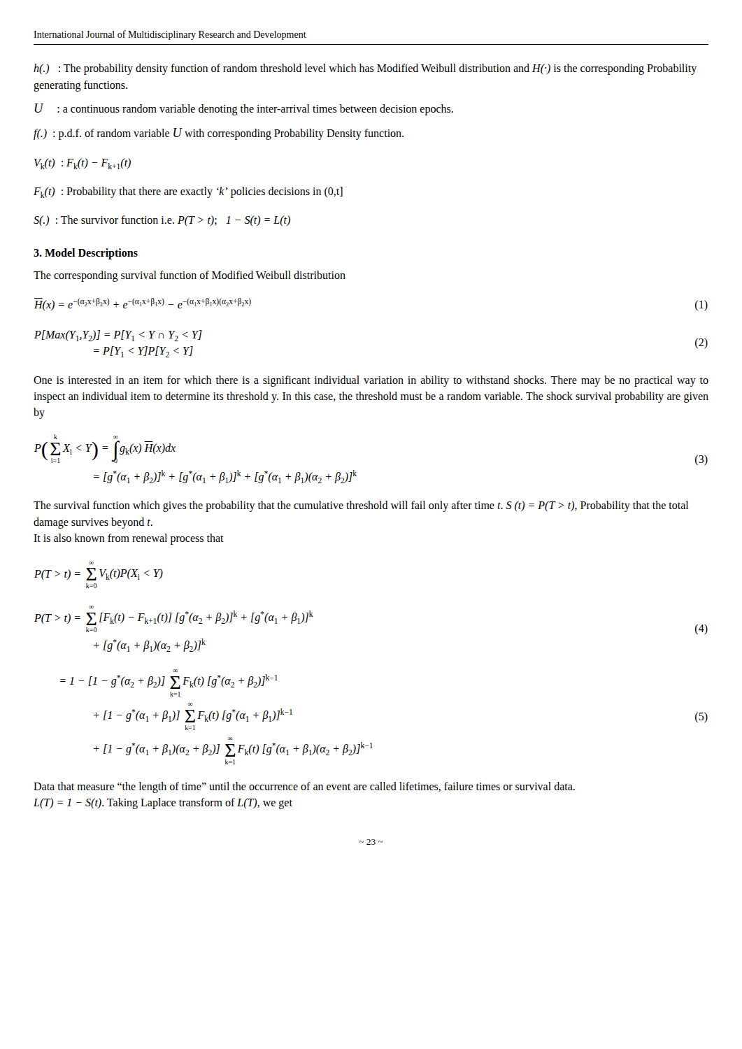International Journal of Multidisciplinary Research and Development
h(.) : The probability density function of random threshold level which has Modified Weibull distribution and H(·) is the corresponding Probability generating functions.
U : a continuous random variable denoting the inter-arrival times between decision epochs.
f(.) : p.d.f. of random variable U with corresponding Probability Density function.
Vk(t) : Fk(t) − Fk+1(t)
Fk(t) : Probability that there are exactly ‘k’ policies decisions in (0,t]
S(.) : The survivor function i.e. P(T > t); 1 − S(t) = L(t)
3. Model Descriptions
The corresponding survival function of Modified Weibull distribution
| H (x) = e −(α 2 x+β 2 x) + e −(α 1 x+β 1 x) − e −(α 1 x+β 1 x)(α 2 x+β 2 x) | (1) |
| P[Max(Y 1 ,Y 2 )] = P[Y 1 < Y ∩ Y 2 < Y] = P[Y 1 < Y]P[Y 2 < Y] | (2) |
One is interested in an item for which there is a significant individual variation in ability to withstand shocks. There may be no practical way to inspect an individual item to determine its threshold y. In this case, the threshold must be a random variable. The shock survival probability are given by
| P ( k Σ i=1 X i < Y ) = ∞ ∫ 0 g k (x) H (x)dx = [g * (α 1 + β 2 )] k + [g * (α 1 + β 1 )] k + [g * (α 1 + β 1 )(α 2 + β 2 )] k | (3) |
The survival function which gives the probability that the cumulative threshold will fail only after time t. S (t) = P(T > t), Probability that the total damage survives beyond t.
It is also known from renewal process that
| P(T > t) = ∞ Σ k=0 V k (t)P(X i < Y) | |
| P(T > t) = ∞ Σ k=0 [F k (t) − F k+1 (t)] [g * (α 2 + β 2 )] k + [g * (α 1 + β 1 )] k + [g * (α 1 + β 1 )(α 2 + β 2 )] k | (4) |
| = 1 − [1 − g * (α 2 + β 2 )] ∞ Σ k=1 F k (t) [g * (α 2 + β 2 )] k−1 + [1 − g * (α 1 + β 1 )] ∞ Σ k=1 F k (t) [g * (α 1 + β 1 )] k−1 + [1 − g * (α 1 + β 1 )(α 2 + β 2 )] ∞ Σ k=1 F k (t) [g * (α 1 + β 1 )(α 2 + β 2 )] k−1 | (5) |
Data that measure “the length of time” until the occurrence of an event are called lifetimes, failure times or survival data.
L(T) = 1 − S(t). Taking Laplace transform of L(T), we get
~ 23 ~